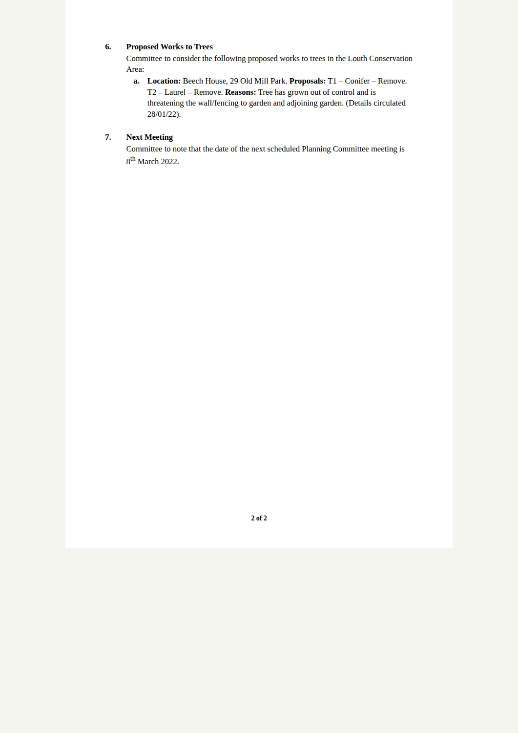6.
Proposed Works to Trees
Committee to consider the following proposed works to trees in the Louth Conservation Area:
a.
Location: Beech House, 29 Old Mill Park. Proposals: T1 – Conifer – Remove. T2 – Laurel – Remove. Reasons: Tree has grown out of control and is threatening the wall/fencing to garden and adjoining garden. (Details circulated 28/01/22).
7.
Next Meeting
Committee to note that the date of the next scheduled Planning Committee meeting is 8th March 2022.
2 of 2